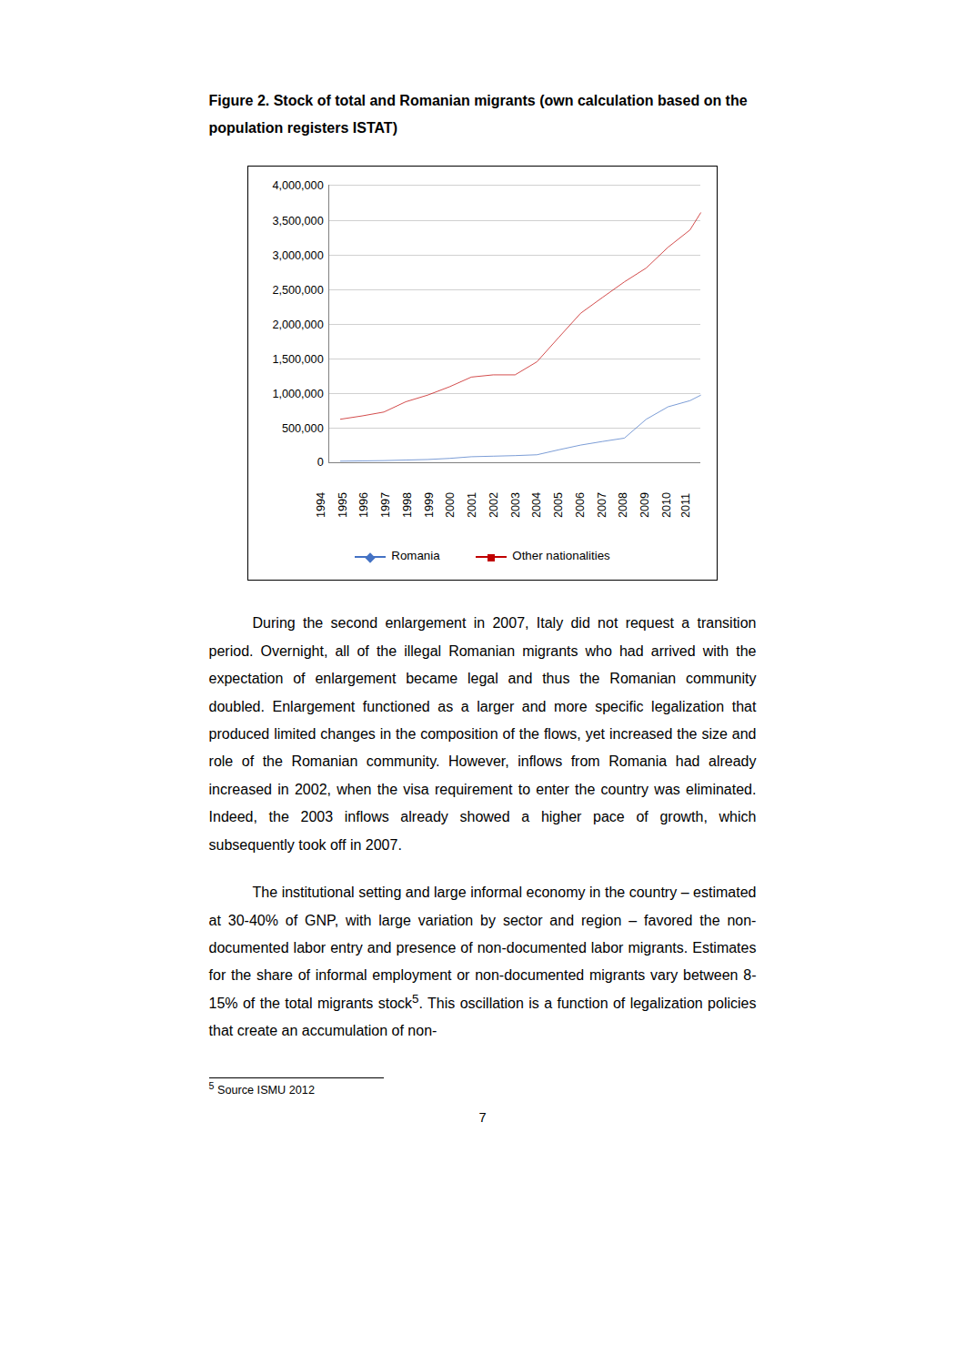Figure 2. Stock of total and Romanian migrants (own calculation based on the population registers ISTAT)
4,000,000
3,500,000
3,000,000
2,500,000
2,000,000
1,500,000
1,000,000
500,000
0
1994 1995 1996 1997 1998 1999 2000 2001 2002 2003 2004 2005 2006 2007 2008 2009 2010 2011
Romania Other nationalities
During the second enlargement in 2007, Italy did not request a transition period. Overnight, all of the illegal Romanian migrants who had arrived with the expectation of enlargement became legal and thus the Romanian community doubled. Enlargement functioned as a larger and more specific legalization that produced limited changes in the composition of the flows, yet increased the size and role of the Romanian community. However, inflows from Romania had already increased in 2002, when the visa requirement to enter the country was eliminated. Indeed, the 2003 inflows already showed a higher pace of growth, which subsequently took off in 2007.
The institutional setting and large informal economy in the country – estimated at 30-40% of GNP, with large variation by sector and region – favored the non-documented labor entry and presence of non-documented labor migrants. Estimates for the share of informal employment or non-documented migrants vary between 8-15% of the total migrants stock5. This oscillation is a function of legalization policies that create an accumulation of non-
5 Source ISMU 2012
7